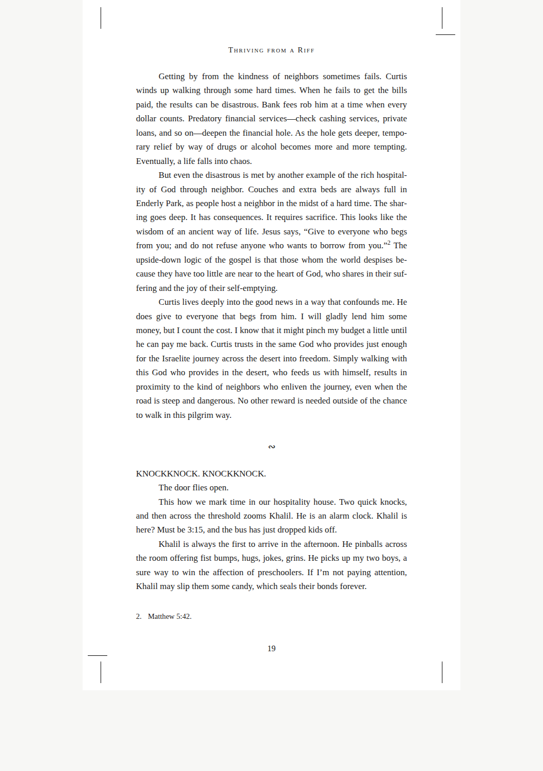Thriving from a Riff
Getting by from the kindness of neighbors sometimes fails. Curtis winds up walking through some hard times. When he fails to get the bills paid, the results can be disastrous. Bank fees rob him at a time when every dollar counts. Predatory financial services—check cashing services, private loans, and so on—deepen the financial hole. As the hole gets deeper, temporary relief by way of drugs or alcohol becomes more and more tempting. Eventually, a life falls into chaos.
But even the disastrous is met by another example of the rich hospitality of God through neighbor. Couches and extra beds are always full in Enderly Park, as people host a neighbor in the midst of a hard time. The sharing goes deep. It has consequences. It requires sacrifice. This looks like the wisdom of an ancient way of life. Jesus says, “Give to everyone who begs from you; and do not refuse anyone who wants to borrow from you.”2 The upside-down logic of the gospel is that those whom the world despises because they have too little are near to the heart of God, who shares in their suffering and the joy of their self-emptying.
Curtis lives deeply into the good news in a way that confounds me. He does give to everyone that begs from him. I will gladly lend him some money, but I count the cost. I know that it might pinch my budget a little until he can pay me back. Curtis trusts in the same God who provides just enough for the Israelite journey across the desert into freedom. Simply walking with this God who provides in the desert, who feeds us with himself, results in proximity to the kind of neighbors who enliven the journey, even when the road is steep and dangerous. No other reward is needed outside of the chance to walk in this pilgrim way.
∾
KNOCKKNOCK. KNOCKKNOCK.
The door flies open.
This how we mark time in our hospitality house. Two quick knocks, and then across the threshold zooms Khalil. He is an alarm clock. Khalil is here? Must be 3:15, and the bus has just dropped kids off.
Khalil is always the first to arrive in the afternoon. He pinballs across the room offering fist bumps, hugs, jokes, grins. He picks up my two boys, a sure way to win the affection of preschoolers. If I’m not paying attention, Khalil may slip them some candy, which seals their bonds forever.
2. Matthew 5:42.
19